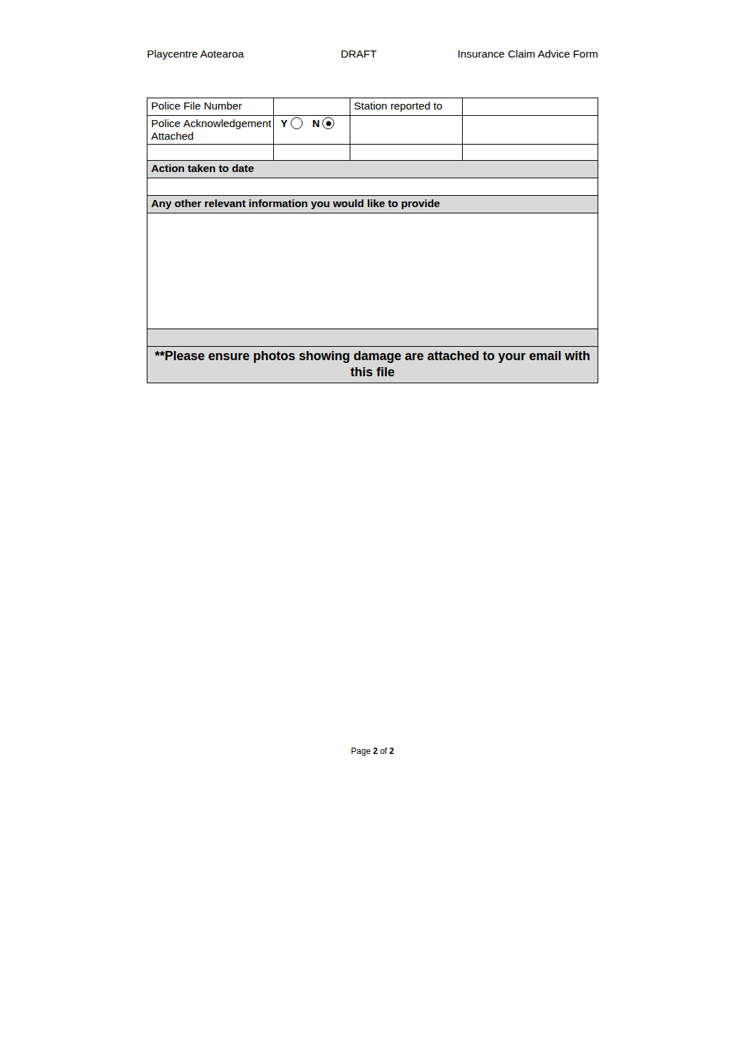Playcentre Aotearoa
DRAFT
Insurance Claim Advice Form
| Police File Number | | Station reported to | |
| Police Acknowledgement Attached | Y N | | |
| Action taken to date |
| Any other relevant information you would like to provide |
| **Please ensure photos showing damage are attached to your email with this file |
Page 2 of 2